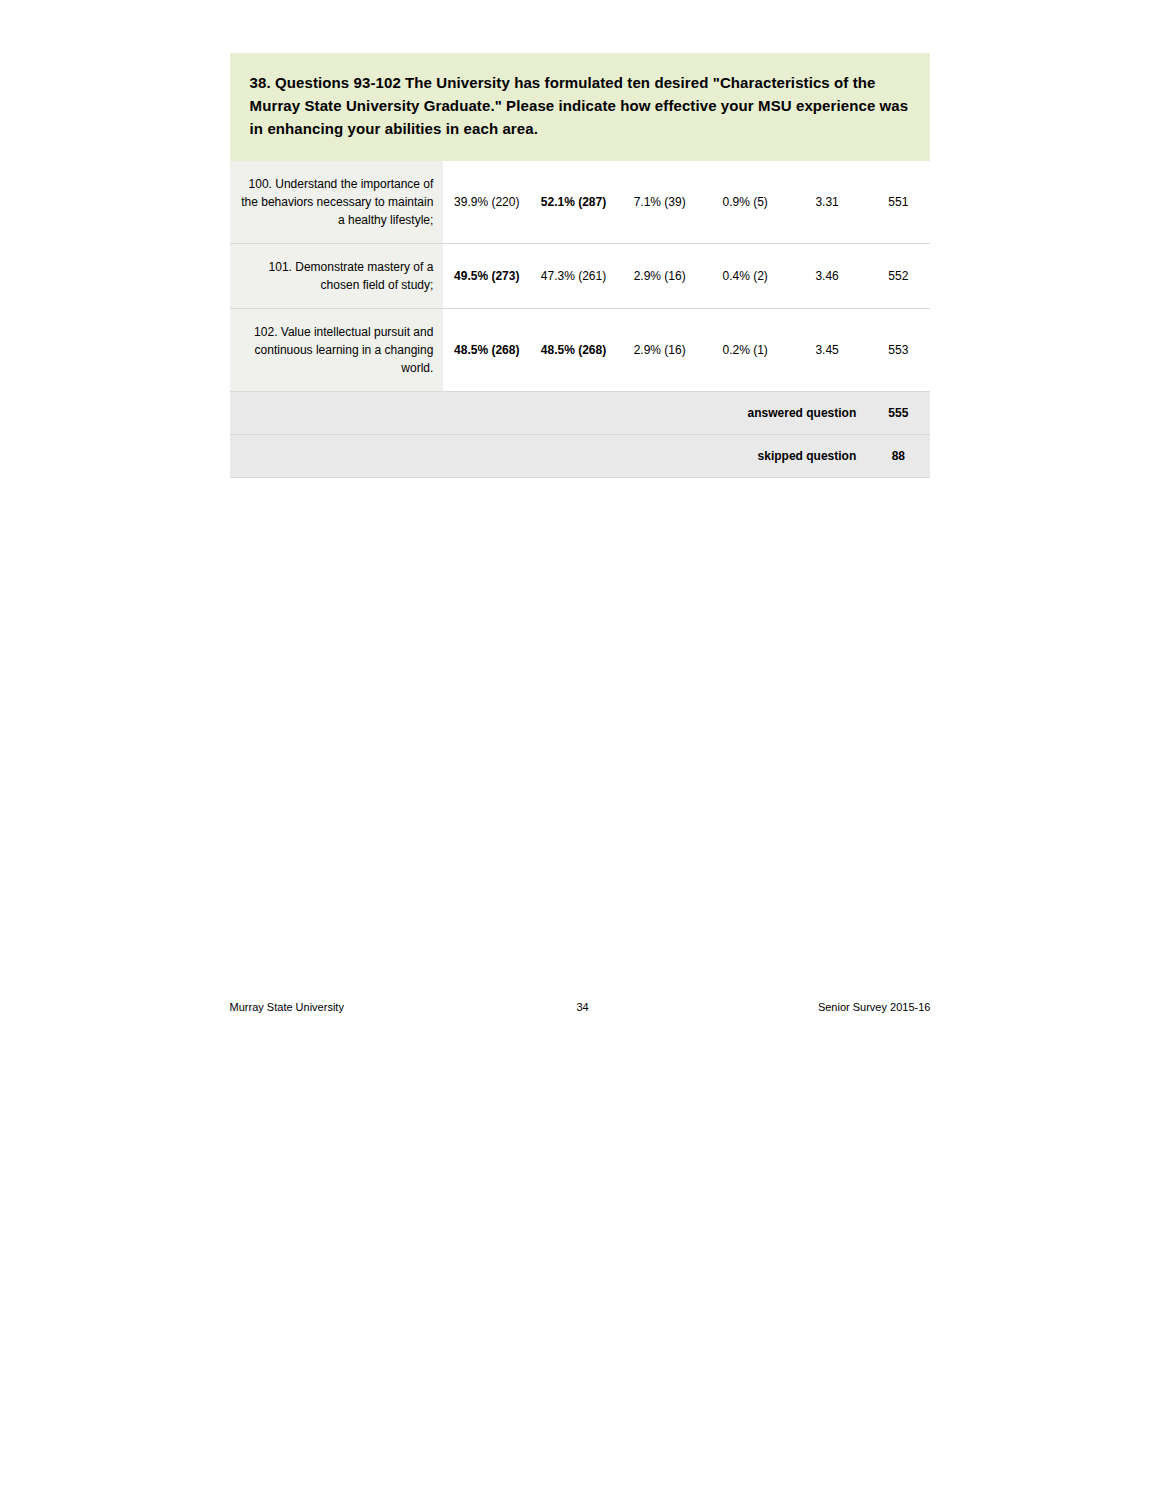38. Questions 93-102 The University has formulated ten desired "Characteristics of the Murray State University Graduate." Please indicate how effective your MSU experience was in enhancing your abilities in each area.
| 100. Understand the importance of the behaviors necessary to maintain a healthy lifestyle; | 39.9% (220) | 52.1% (287) | 7.1% (39) | 0.9% (5) | 3.31 | 551 |
| 101. Demonstrate mastery of a chosen field of study; | 49.5% (273) | 47.3% (261) | 2.9% (16) | 0.4% (2) | 3.46 | 552 |
| 102. Value intellectual pursuit and continuous learning in a changing world. | 48.5% (268) | 48.5% (268) | 2.9% (16) | 0.2% (1) | 3.45 | 553 |
| | | | | answered question | 555 |
| | | | | skipped question | 88 |
| Murray State University | 34 | Senior Survey 2015-16 |